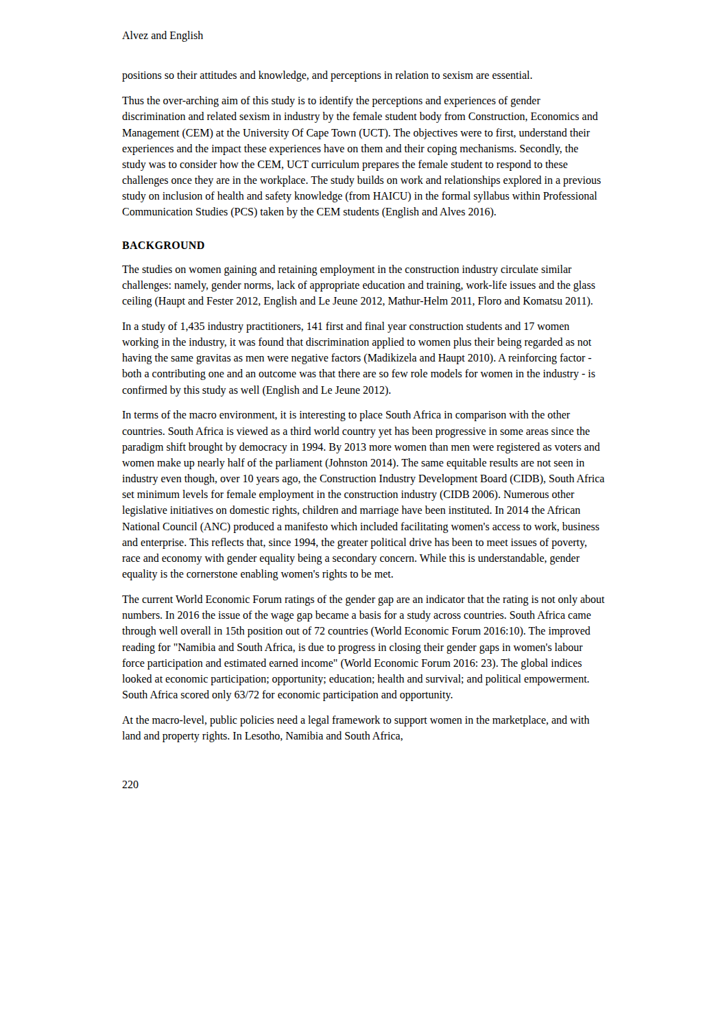Alvez and English
positions so their attitudes and knowledge, and perceptions in relation to sexism are essential.
Thus the over-arching aim of this study is to identify the perceptions and experiences of gender discrimination and related sexism in industry by the female student body from Construction, Economics and Management (CEM) at the University Of Cape Town (UCT). The objectives were to first, understand their experiences and the impact these experiences have on them and their coping mechanisms. Secondly, the study was to consider how the CEM, UCT curriculum prepares the female student to respond to these challenges once they are in the workplace. The study builds on work and relationships explored in a previous study on inclusion of health and safety knowledge (from HAICU) in the formal syllabus within Professional Communication Studies (PCS) taken by the CEM students (English and Alves 2016).
Background
The studies on women gaining and retaining employment in the construction industry circulate similar challenges: namely, gender norms, lack of appropriate education and training, work-life issues and the glass ceiling (Haupt and Fester 2012, English and Le Jeune 2012, Mathur-Helm 2011, Floro and Komatsu 2011).
In a study of 1,435 industry practitioners, 141 first and final year construction students and 17 women working in the industry, it was found that discrimination applied to women plus their being regarded as not having the same gravitas as men were negative factors (Madikizela and Haupt 2010). A reinforcing factor - both a contributing one and an outcome was that there are so few role models for women in the industry - is confirmed by this study as well (English and Le Jeune 2012).
In terms of the macro environment, it is interesting to place South Africa in comparison with the other countries. South Africa is viewed as a third world country yet has been progressive in some areas since the paradigm shift brought by democracy in 1994. By 2013 more women than men were registered as voters and women make up nearly half of the parliament (Johnston 2014). The same equitable results are not seen in industry even though, over 10 years ago, the Construction Industry Development Board (CIDB), South Africa set minimum levels for female employment in the construction industry (CIDB 2006). Numerous other legislative initiatives on domestic rights, children and marriage have been instituted. In 2014 the African National Council (ANC) produced a manifesto which included facilitating women's access to work, business and enterprise. This reflects that, since 1994, the greater political drive has been to meet issues of poverty, race and economy with gender equality being a secondary concern. While this is understandable, gender equality is the cornerstone enabling women's rights to be met.
The current World Economic Forum ratings of the gender gap are an indicator that the rating is not only about numbers. In 2016 the issue of the wage gap became a basis for a study across countries. South Africa came through well overall in 15th position out of 72 countries (World Economic Forum 2016:10). The improved reading for "Namibia and South Africa, is due to progress in closing their gender gaps in women's labour force participation and estimated earned income" (World Economic Forum 2016: 23). The global indices looked at economic participation; opportunity; education; health and survival; and political empowerment. South Africa scored only 63/72 for economic participation and opportunity.
At the macro-level, public policies need a legal framework to support women in the marketplace, and with land and property rights. In Lesotho, Namibia and South Africa,
220